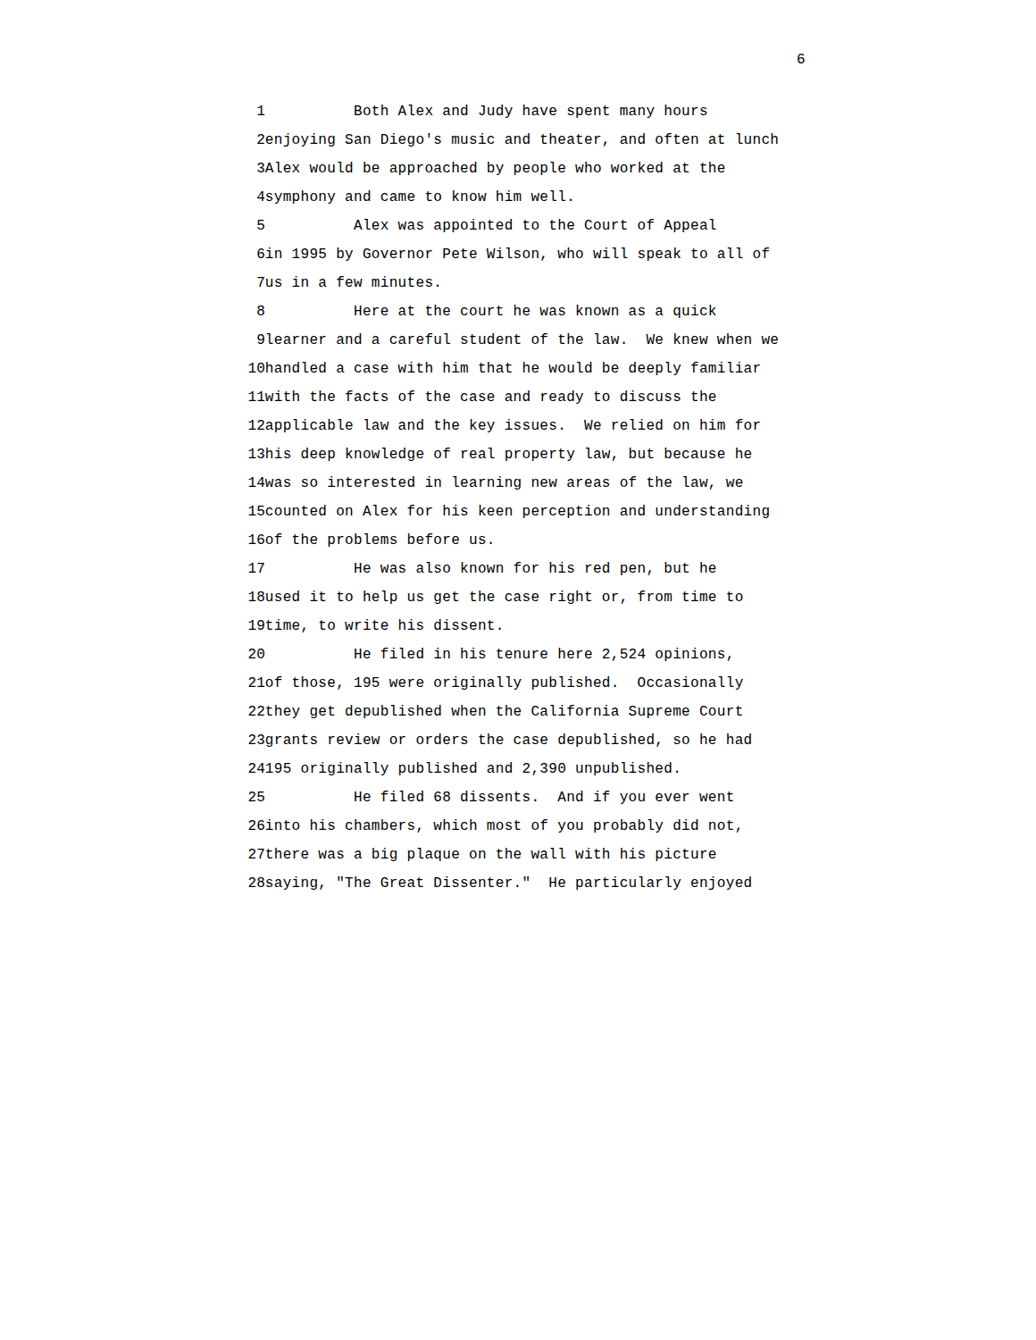6
| 1 | Both Alex and Judy have spent many hours |
| 2 | enjoying San Diego's music and theater, and often at lunch |
| 3 | Alex would be approached by people who worked at the |
| 4 | symphony and came to know him well. |
| 5 | Alex was appointed to the Court of Appeal |
| 6 | in 1995 by Governor Pete Wilson, who will speak to all of |
| 7 | us in a few minutes. |
| 8 | Here at the court he was known as a quick |
| 9 | learner and a careful student of the law. We knew when we |
| 10 | handled a case with him that he would be deeply familiar |
| 11 | with the facts of the case and ready to discuss the |
| 12 | applicable law and the key issues. We relied on him for |
| 13 | his deep knowledge of real property law, but because he |
| 14 | was so interested in learning new areas of the law, we |
| 15 | counted on Alex for his keen perception and understanding |
| 16 | of the problems before us. |
| 17 | He was also known for his red pen, but he |
| 18 | used it to help us get the case right or, from time to |
| 19 | time, to write his dissent. |
| 20 | He filed in his tenure here 2,524 opinions, |
| 21 | of those, 195 were originally published. Occasionally |
| 22 | they get depublished when the California Supreme Court |
| 23 | grants review or orders the case depublished, so he had |
| 24 | 195 originally published and 2,390 unpublished. |
| 25 | He filed 68 dissents. And if you ever went |
| 26 | into his chambers, which most of you probably did not, |
| 27 | there was a big plaque on the wall with his picture |
| 28 | saying, "The Great Dissenter." He particularly enjoyed |